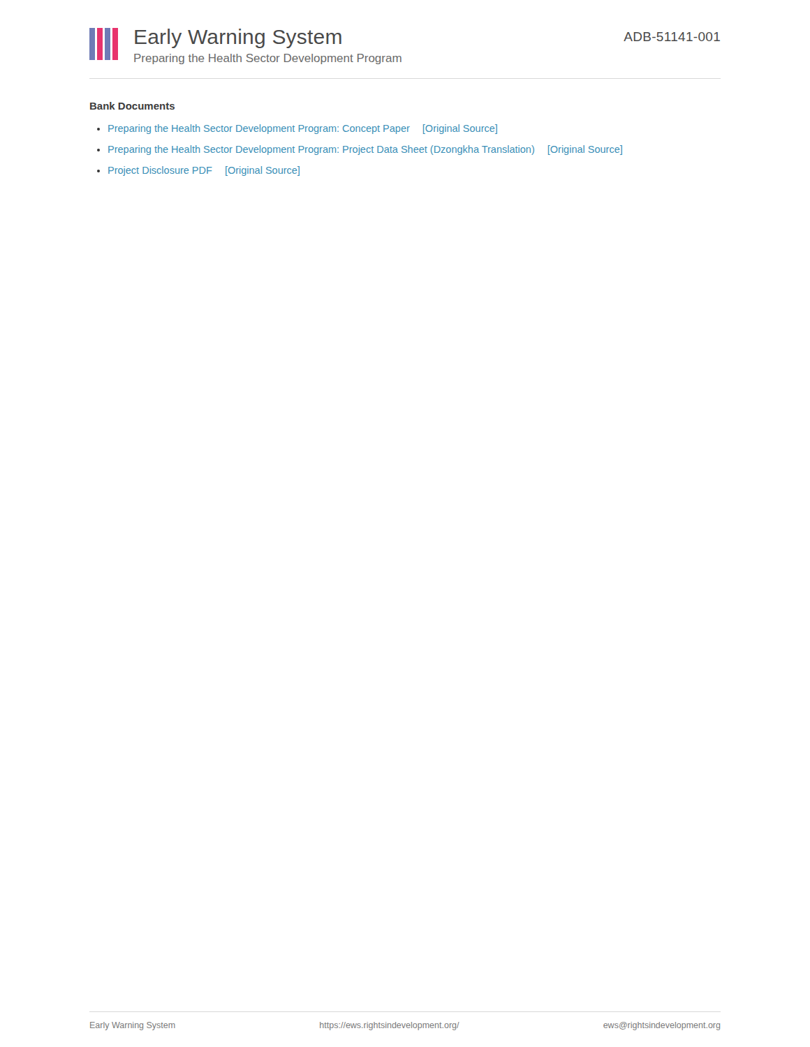Early Warning System
Preparing the Health Sector Development Program
ADB-51141-001
Bank Documents
Preparing the Health Sector Development Program: Concept Paper [Original Source]
Preparing the Health Sector Development Program: Project Data Sheet (Dzongkha Translation) [Original Source]
Project Disclosure PDF [Original Source]
Early Warning System
https://ews.rightsindevelopment.org/
ews@rightsindevelopment.org